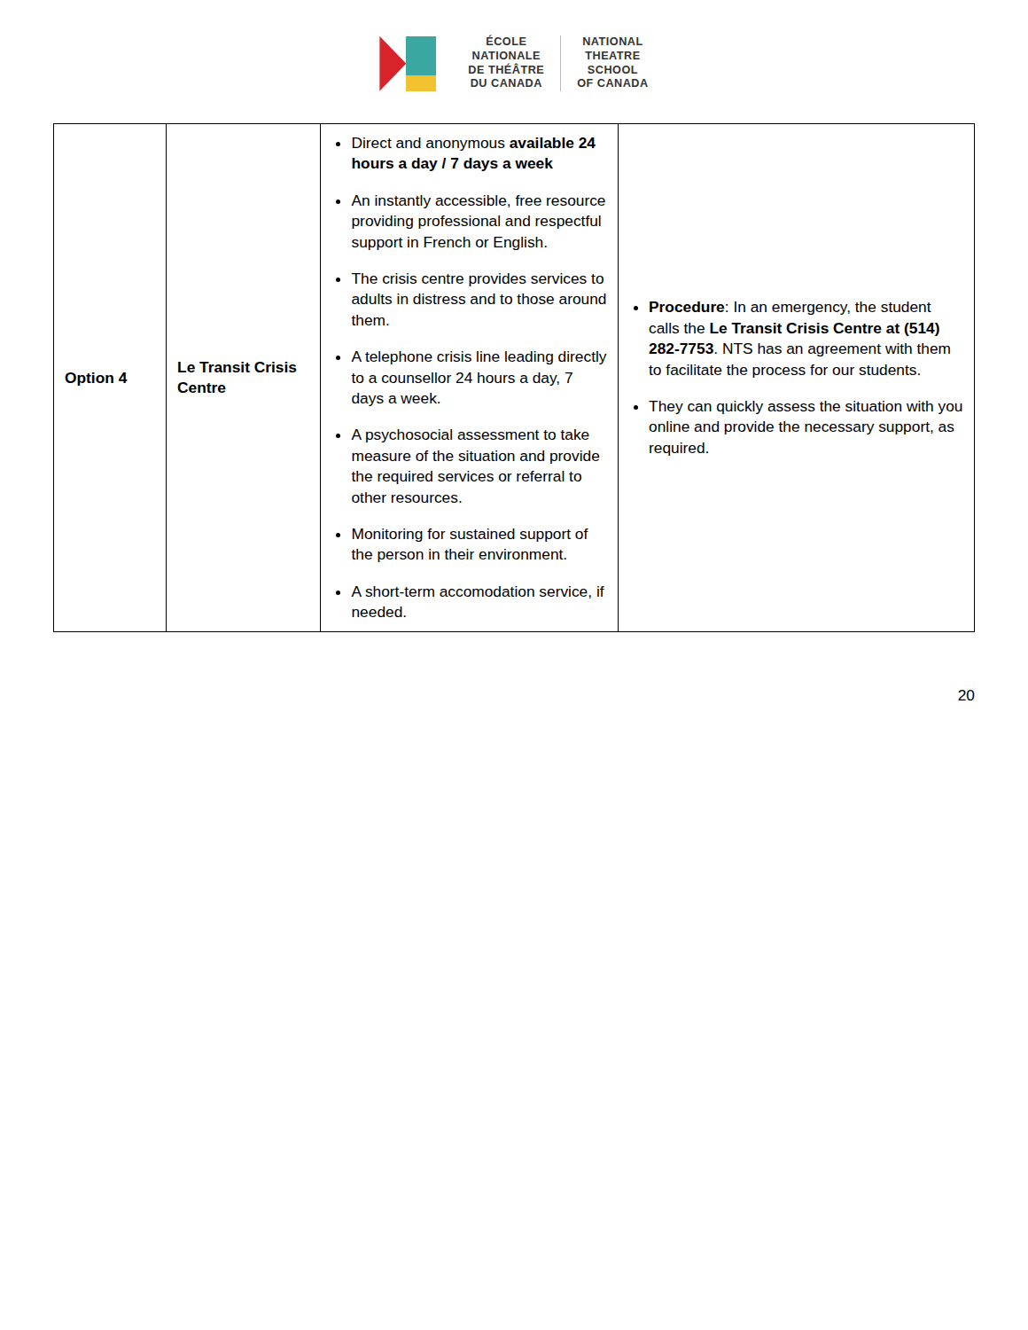École
Nationale
de Théâtre
du Canada
National
Theatre
School
of Canada
| Option 4 | Le Transit Crisis Centre | Direct and anonymous available 24 hours a day / 7 days a week An instantly accessible, free resource providing professional and respectful support in French or English. The crisis centre provides services to adults in distress and to those around them. A telephone crisis line leading directly to a counsellor 24 hours a day, 7 days a week. A psychosocial assessment to take measure of the situation and provide the required services or referral to other resources. Monitoring for sustained support of the person in their environment. A short-term accomodation service, if needed. | Procedure : In an emergency, the student calls the Le Transit Crisis Centre at (514) 282-7753 . NTS has an agreement with them to facilitate the process for our students. They can quickly assess the situation with you online and provide the necessary support, as required. |
20